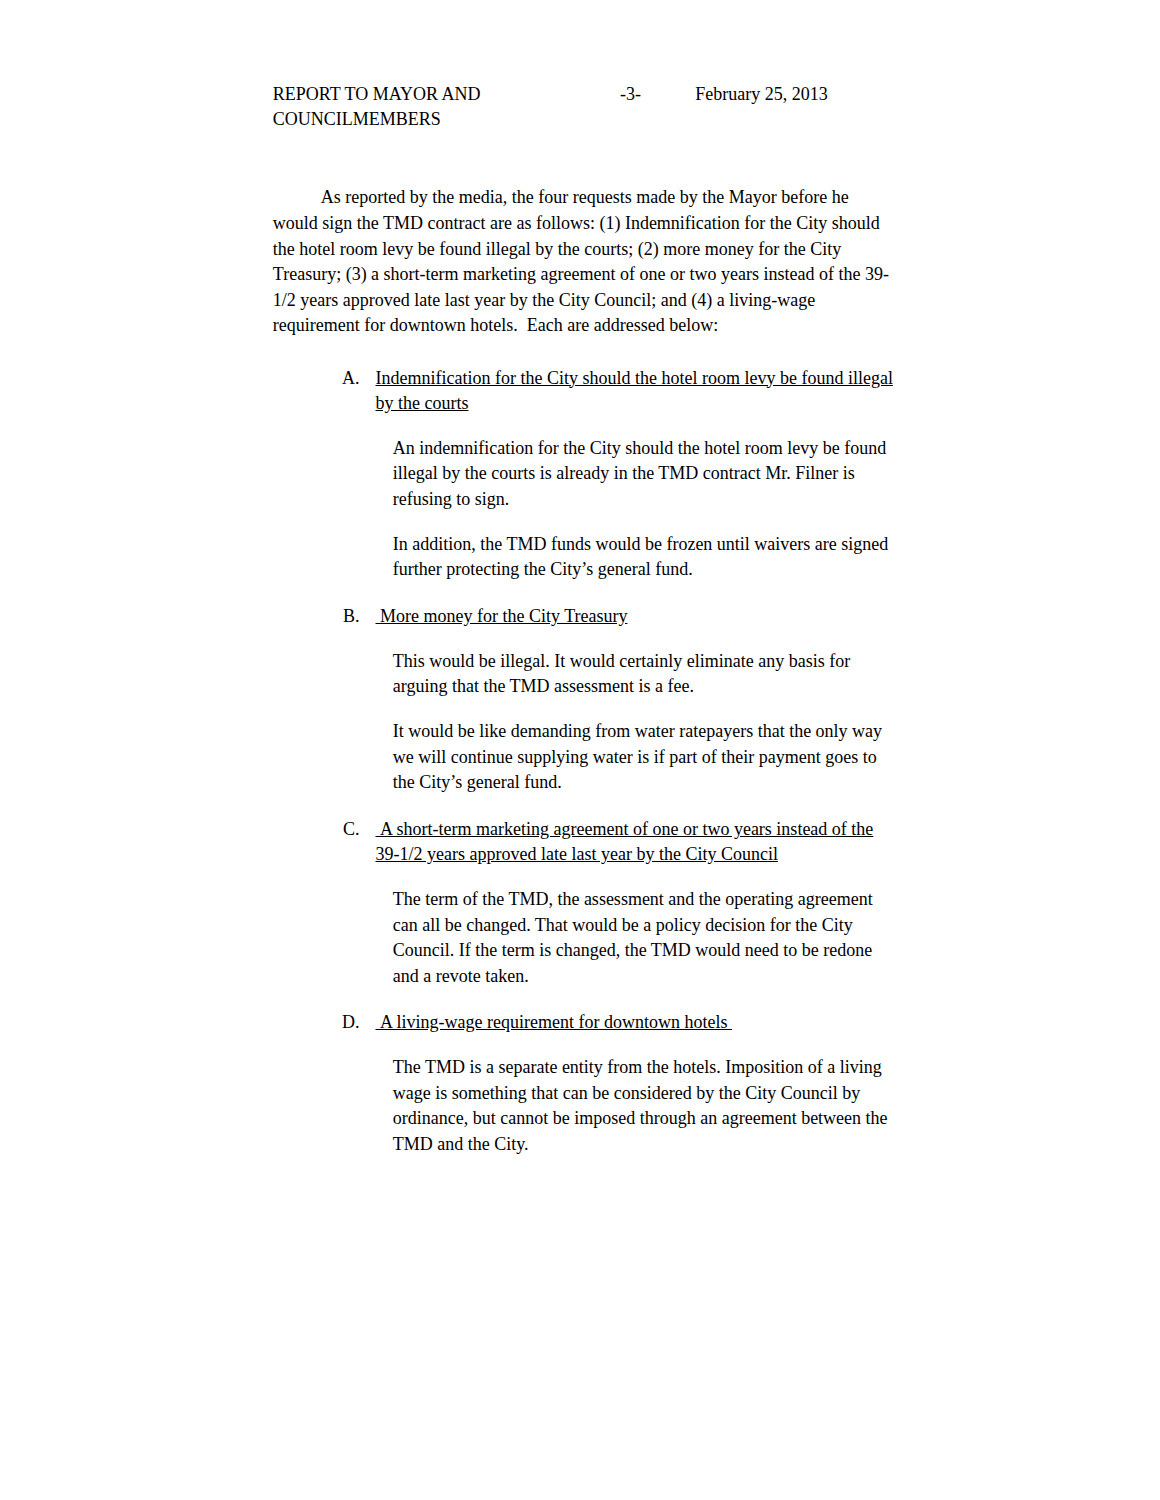REPORT TO MAYOR AND
COUNCILMEMBERS
-3-
February 25, 2013
As reported by the media, the four requests made by the Mayor before he would sign the TMD contract are as follows: (1) Indemnification for the City should the hotel room levy be found illegal by the courts; (2) more money for the City Treasury; (3) a short-term marketing agreement of one or two years instead of the 39-1/2 years approved late last year by the City Council; and (4) a living-wage requirement for downtown hotels. Each are addressed below:
Indemnification for the City should the hotel room levy be found illegal by the courts
An indemnification for the City should the hotel room levy be found illegal by the courts is already in the TMD contract Mr. Filner is refusing to sign.
In addition, the TMD funds would be frozen until waivers are signed further protecting the City’s general fund.
More money for the City Treasury
This would be illegal. It would certainly eliminate any basis for arguing that the TMD assessment is a fee.
It would be like demanding from water ratepayers that the only way we will continue supplying water is if part of their payment goes to the City’s general fund.
A short-term marketing agreement of one or two years instead of the 39-1/2 years approved late last year by the City Council
The term of the TMD, the assessment and the operating agreement can all be changed. That would be a policy decision for the City Council. If the term is changed, the TMD would need to be redone and a revote taken.
A living-wage requirement for downtown hotels
The TMD is a separate entity from the hotels. Imposition of a living wage is something that can be considered by the City Council by ordinance, but cannot be imposed through an agreement between the TMD and the City.